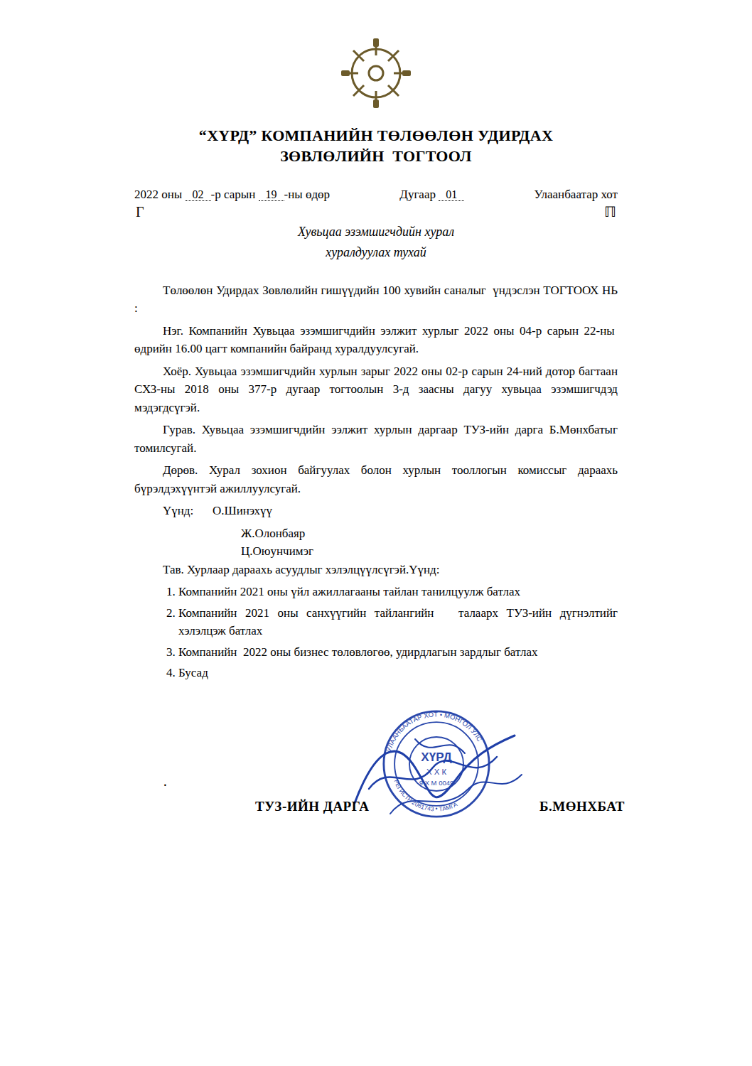“ХҮРД” КОМПАНИЙН ТӨЛӨӨЛӨН УДИРДАХ
ЗӨВЛӨЛИЙН ТОГТООЛ
2022 оны 02-р сарын 19-ны өдөр Дугаар 01 Улаанбаатар хот
Γ ℿ
Хувьцаа эзэмшигчдийн хурал
хуралдуулах тухай
Төлөөлөн Удирдах Зөвлөлийн гишүүдийн 100 хувийн саналыг үндэслэн ТОГТООХ НЬ :
Нэг. Компанийн Хувьцаа эзэмшигчдийн ээлжит хурлыг 2022 оны 04-р сарын 22-ны өдрийн 16.00 цагт компанийн байранд хуралдуулсугай.
Хоёр. Хувьцаа эзэмшигчдийн хурлын зарыг 2022 оны 02-р сарын 24-ний дотор багтаан СХЗ-ны 2018 оны 377-р дугаар тогтоолын 3-д заасны дагуу хувьцаа эзэмшигчдэд мэдэгдсүгэй.
Гурав. Хувьцаа эзэмшигчдийн ээлжит хурлын даргаар ТУЗ-ийн дарга Б.Мөнхбатыг томилсугай.
Дөрөв. Хурал зохион байгуулах болон хурлын тооллогын комиссыг дараахь бүрэлдэхүүнтэй ажиллуулсугай.
Үүнд: О.Шинэхүү
Ж.Олонбаяр
Ц.Оюунчимэг
Тав. Хурлаар дараахь асуудлыг хэлэлцүүлсүгэй.Үүнд:
Компанийн 2021 оны үйл ажиллагааны тайлан танилцуулж батлах
Компанийн 2021 оны санхүүгийн тайлангийн талаарх ТУЗ-ийн дүгнэлтийг хэлэлцэж батлах
Компанийн 2022 оны бизнес төлөвлөгөө, удирдлагын зардлыг батлах
Бусад
ХҮРД Х Х К 9 Х М 0049 УЛААНБААТАР ХОТ • МОНГОЛ УЛС РЕГИСТР 2061743 • ТАМГА
ТУЗ-ИЙН ДАРГА Б.МӨНХБАТ
·